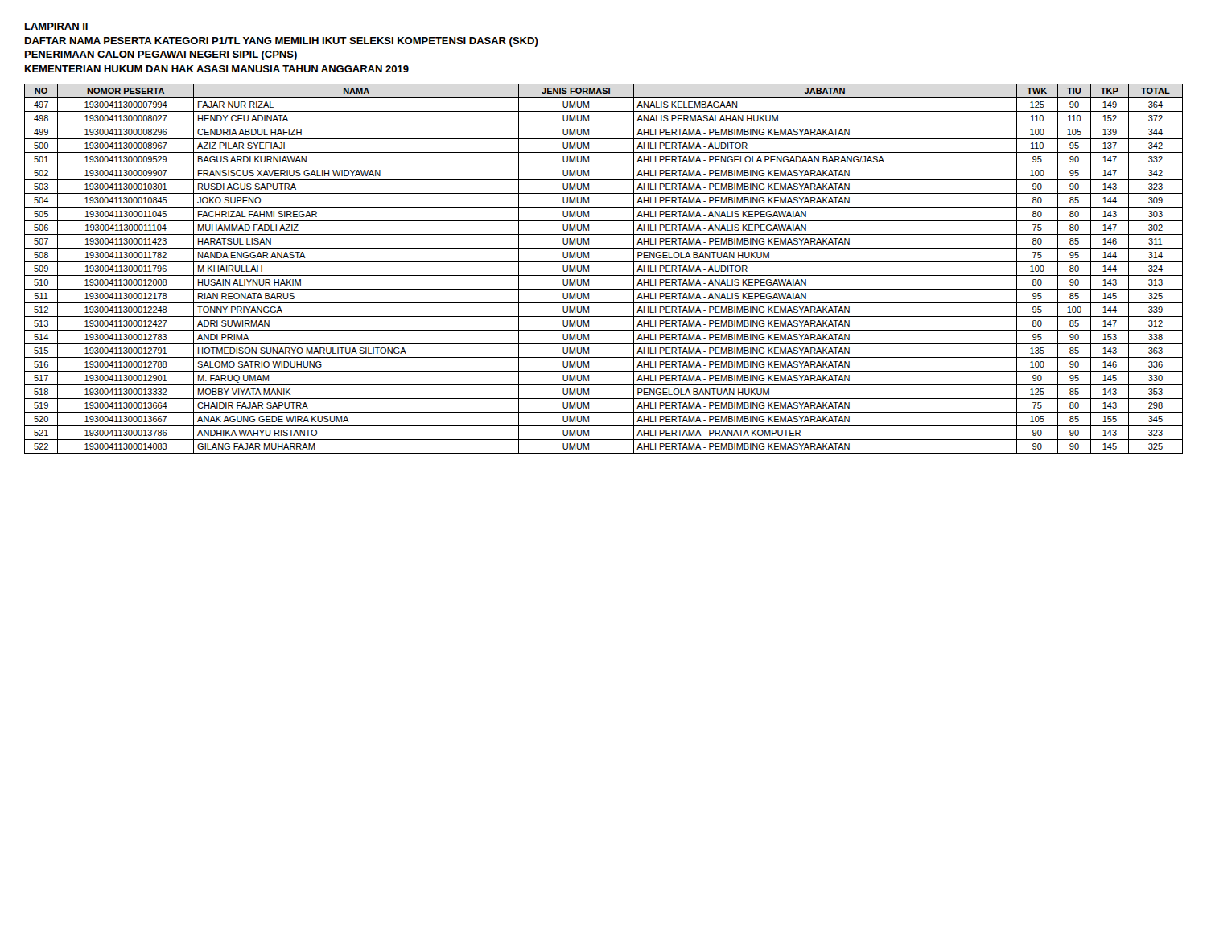LAMPIRAN II
DAFTAR NAMA PESERTA KATEGORI P1/TL YANG MEMILIH IKUT SELEKSI KOMPETENSI DASAR (SKD)
PENERIMAAN CALON PEGAWAI NEGERI SIPIL (CPNS)
KEMENTERIAN HUKUM DAN HAK ASASI MANUSIA TAHUN ANGGARAN 2019
| NO | NOMOR PESERTA | NAMA | JENIS FORMASI | JABATAN | TWK | TIU | TKP | TOTAL |
| --- | --- | --- | --- | --- | --- | --- | --- | --- |
| 497 | 19300411300007994 | FAJAR NUR RIZAL | UMUM | ANALIS KELEMBAGAAN | 125 | 90 | 149 | 364 |
| 498 | 19300411300008027 | HENDY CEU ADINATA | UMUM | ANALIS PERMASALAHAN HUKUM | 110 | 110 | 152 | 372 |
| 499 | 19300411300008296 | CENDRIA ABDUL HAFIZH | UMUM | AHLI PERTAMA - PEMBIMBING KEMASYARAKATAN | 100 | 105 | 139 | 344 |
| 500 | 19300411300008967 | AZIZ PILAR SYEFIAJI | UMUM | AHLI PERTAMA - AUDITOR | 110 | 95 | 137 | 342 |
| 501 | 19300411300009529 | BAGUS ARDI KURNIAWAN | UMUM | AHLI PERTAMA - PENGELOLA PENGADAAN BARANG/JASA | 95 | 90 | 147 | 332 |
| 502 | 19300411300009907 | FRANSISCUS XAVERIUS GALIH WIDYAWAN | UMUM | AHLI PERTAMA - PEMBIMBING KEMASYARAKATAN | 100 | 95 | 147 | 342 |
| 503 | 19300411300010301 | RUSDI AGUS SAPUTRA | UMUM | AHLI PERTAMA - PEMBIMBING KEMASYARAKATAN | 90 | 90 | 143 | 323 |
| 504 | 19300411300010845 | JOKO SUPENO | UMUM | AHLI PERTAMA - PEMBIMBING KEMASYARAKATAN | 80 | 85 | 144 | 309 |
| 505 | 19300411300011045 | FACHRIZAL FAHMI SIREGAR | UMUM | AHLI PERTAMA - ANALIS KEPEGAWAIAN | 80 | 80 | 143 | 303 |
| 506 | 19300411300011104 | MUHAMMAD FADLI AZIZ | UMUM | AHLI PERTAMA - ANALIS KEPEGAWAIAN | 75 | 80 | 147 | 302 |
| 507 | 19300411300011423 | HARATSUL LISAN | UMUM | AHLI PERTAMA - PEMBIMBING KEMASYARAKATAN | 80 | 85 | 146 | 311 |
| 508 | 19300411300011782 | NANDA ENGGAR ANASTA | UMUM | PENGELOLA BANTUAN HUKUM | 75 | 95 | 144 | 314 |
| 509 | 19300411300011796 | M KHAIRULLAH | UMUM | AHLI PERTAMA - AUDITOR | 100 | 80 | 144 | 324 |
| 510 | 19300411300012008 | HUSAIN ALIYNUR HAKIM | UMUM | AHLI PERTAMA - ANALIS KEPEGAWAIAN | 80 | 90 | 143 | 313 |
| 511 | 19300411300012178 | RIAN REONATA BARUS | UMUM | AHLI PERTAMA - ANALIS KEPEGAWAIAN | 95 | 85 | 145 | 325 |
| 512 | 19300411300012248 | TONNY PRIYANGGA | UMUM | AHLI PERTAMA - PEMBIMBING KEMASYARAKATAN | 95 | 100 | 144 | 339 |
| 513 | 19300411300012427 | ADRI SUWIRMAN | UMUM | AHLI PERTAMA - PEMBIMBING KEMASYARAKATAN | 80 | 85 | 147 | 312 |
| 514 | 19300411300012783 | ANDI PRIMA | UMUM | AHLI PERTAMA - PEMBIMBING KEMASYARAKATAN | 95 | 90 | 153 | 338 |
| 515 | 19300411300012791 | HOTMEDISON SUNARYO MARULITUA SILITONGA | UMUM | AHLI PERTAMA - PEMBIMBING KEMASYARAKATAN | 135 | 85 | 143 | 363 |
| 516 | 19300411300012788 | SALOMO SATRIO WIDUHUNG | UMUM | AHLI PERTAMA - PEMBIMBING KEMASYARAKATAN | 100 | 90 | 146 | 336 |
| 517 | 19300411300012901 | M. FARUQ UMAM | UMUM | AHLI PERTAMA - PEMBIMBING KEMASYARAKATAN | 90 | 95 | 145 | 330 |
| 518 | 19300411300013332 | MOBBY VIYATA MANIK | UMUM | PENGELOLA BANTUAN HUKUM | 125 | 85 | 143 | 353 |
| 519 | 19300411300013664 | CHAIDIR FAJAR SAPUTRA | UMUM | AHLI PERTAMA - PEMBIMBING KEMASYARAKATAN | 75 | 80 | 143 | 298 |
| 520 | 19300411300013667 | ANAK AGUNG GEDE WIRA KUSUMA | UMUM | AHLI PERTAMA - PEMBIMBING KEMASYARAKATAN | 105 | 85 | 155 | 345 |
| 521 | 19300411300013786 | ANDHIKA WAHYU RISTANTO | UMUM | AHLI PERTAMA - PRANATA KOMPUTER | 90 | 90 | 143 | 323 |
| 522 | 19300411300014083 | GILANG FAJAR MUHARRAM | UMUM | AHLI PERTAMA - PEMBIMBING KEMASYARAKATAN | 90 | 90 | 145 | 325 |